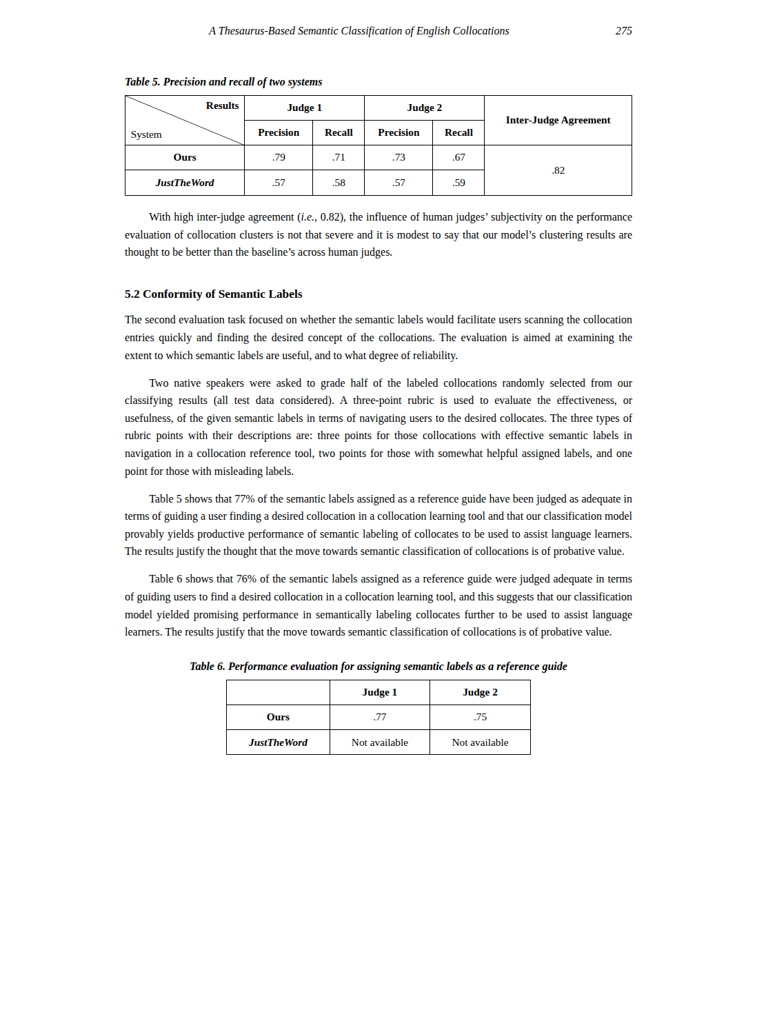A Thesaurus-Based Semantic Classification of English Collocations 275
Table 5. Precision and recall of two systems
| Results System | Judge 1 | Judge 2 | Inter-Judge Agreement |
| --- | --- | --- | --- |
| Precision | Recall | Precision | Recall |
| Ours | .79 | .71 | .73 | .67 | .82 |
| JustTheWord | .57 | .58 | .57 | .59 |
With high inter-judge agreement (i.e., 0.82), the influence of human judges’ subjectivity on the performance evaluation of collocation clusters is not that severe and it is modest to say that our model’s clustering results are thought to be better than the baseline’s across human judges.
5.2 Conformity of Semantic Labels
The second evaluation task focused on whether the semantic labels would facilitate users scanning the collocation entries quickly and finding the desired concept of the collocations. The evaluation is aimed at examining the extent to which semantic labels are useful, and to what degree of reliability.
Two native speakers were asked to grade half of the labeled collocations randomly selected from our classifying results (all test data considered). A three-point rubric is used to evaluate the effectiveness, or usefulness, of the given semantic labels in terms of navigating users to the desired collocates. The three types of rubric points with their descriptions are: three points for those collocations with effective semantic labels in navigation in a collocation reference tool, two points for those with somewhat helpful assigned labels, and one point for those with misleading labels.
Table 5 shows that 77% of the semantic labels assigned as a reference guide have been judged as adequate in terms of guiding a user finding a desired collocation in a collocation learning tool and that our classification model provably yields productive performance of semantic labeling of collocates to be used to assist language learners. The results justify the thought that the move towards semantic classification of collocations is of probative value.
Table 6 shows that 76% of the semantic labels assigned as a reference guide were judged adequate in terms of guiding users to find a desired collocation in a collocation learning tool, and this suggests that our classification model yielded promising performance in semantically labeling collocates further to be used to assist language learners. The results justify that the move towards semantic classification of collocations is of probative value.
Table 6. Performance evaluation for assigning semantic labels as a reference guide
| | Judge 1 | Judge 2 |
| --- | --- | --- |
| Ours | .77 | .75 |
| JustTheWord | Not available | Not available |